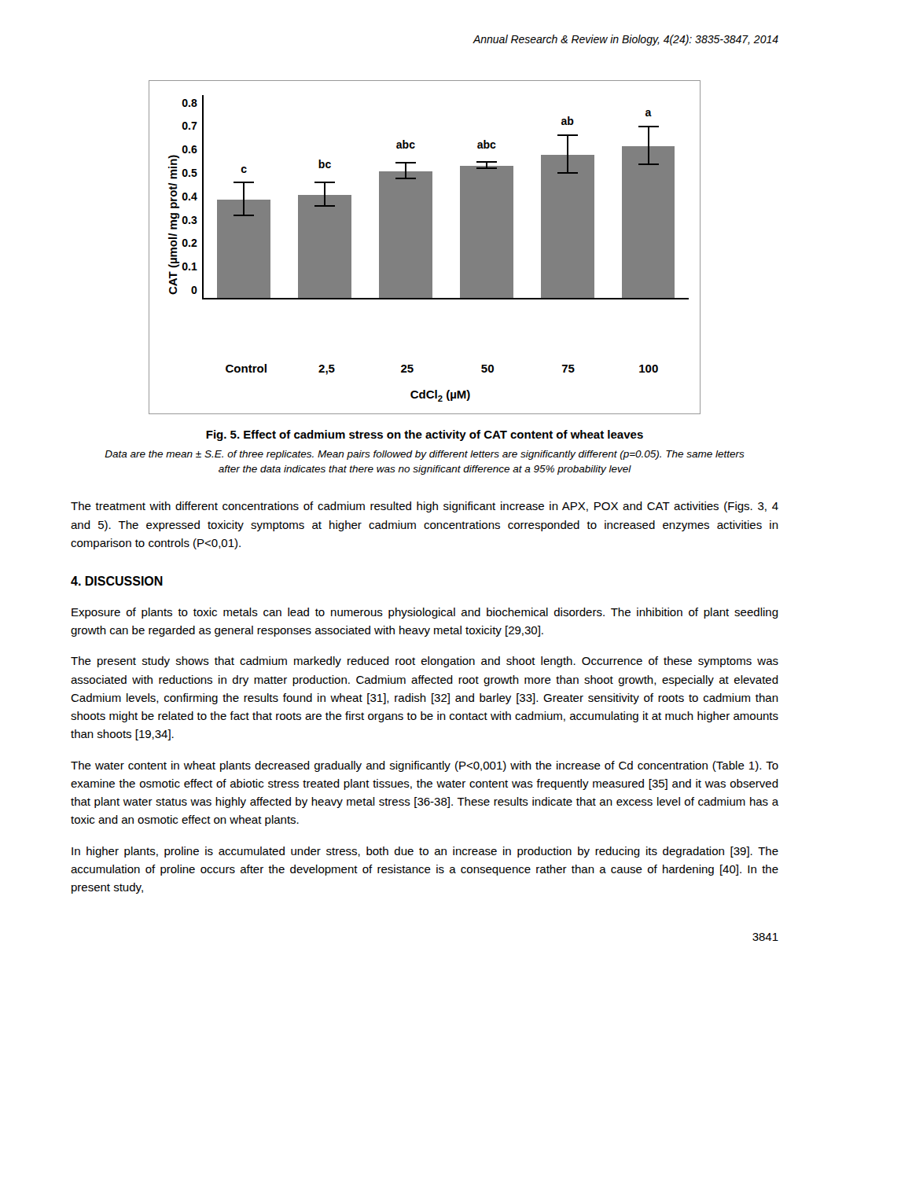Annual Research & Review in Biology, 4(24): 3835-3847, 2014
CAT (µmol/ mg prot/ min)
0.8 0.7 0.6 0.5 0.4 0.3 0.2 0.1 0
c
bc
abc
abc
ab
a
Control 2,5 25 50 75 100
CdCl2 (µM)
Fig. 5. Effect of cadmium stress on the activity of CAT content of wheat leaves
Data are the mean ± S.E. of three replicates. Mean pairs followed by different letters are significantly different (p=0.05). The same letters after the data indicates that there was no significant difference at a 95% probability level
The treatment with different concentrations of cadmium resulted high significant increase in APX, POX and CAT activities (Figs. 3, 4 and 5). The expressed toxicity symptoms at higher cadmium concentrations corresponded to increased enzymes activities in comparison to controls (P<0,01).
4. DISCUSSION
Exposure of plants to toxic metals can lead to numerous physiological and biochemical disorders. The inhibition of plant seedling growth can be regarded as general responses associated with heavy metal toxicity [29,30].
The present study shows that cadmium markedly reduced root elongation and shoot length. Occurrence of these symptoms was associated with reductions in dry matter production. Cadmium affected root growth more than shoot growth, especially at elevated Cadmium levels, confirming the results found in wheat [31], radish [32] and barley [33]. Greater sensitivity of roots to cadmium than shoots might be related to the fact that roots are the first organs to be in contact with cadmium, accumulating it at much higher amounts than shoots [19,34].
The water content in wheat plants decreased gradually and significantly (P<0,001) with the increase of Cd concentration (Table 1). To examine the osmotic effect of abiotic stress treated plant tissues, the water content was frequently measured [35] and it was observed that plant water status was highly affected by heavy metal stress [36-38]. These results indicate that an excess level of cadmium has a toxic and an osmotic effect on wheat plants.
In higher plants, proline is accumulated under stress, both due to an increase in production by reducing its degradation [39]. The accumulation of proline occurs after the development of resistance is a consequence rather than a cause of hardening [40]. In the present study,
3841